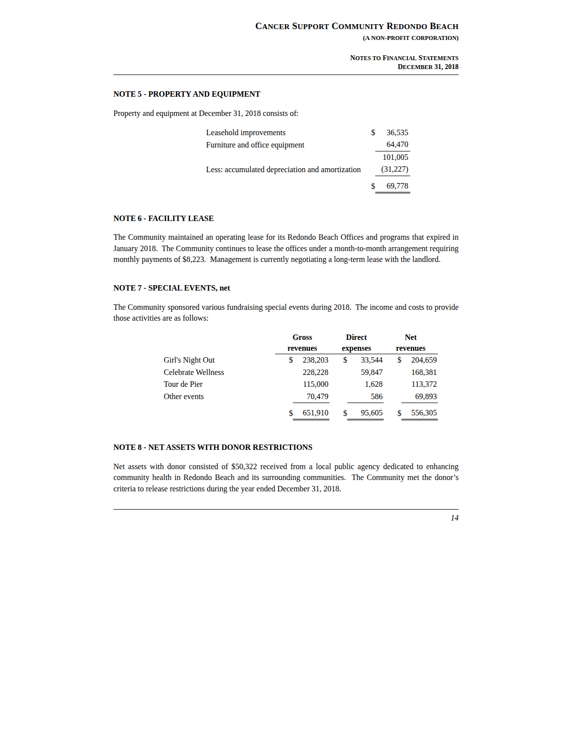CANCER SUPPORT COMMUNITY REDONDO BEACH
(A NON-PROFIT CORPORATION)
NOTES TO FINANCIAL STATEMENTS
DECEMBER 31, 2018
NOTE 5 - PROPERTY AND EQUIPMENT
Property and equipment at December 31, 2018 consists of:
| Leasehold improvements | $ | 36,535 |
| Furniture and office equipment | | 64,470 |
| | | 101,005 |
| Less: accumulated depreciation and amortization | | (31,227) |
| | $ | 69,778 |
NOTE 6 - FACILITY LEASE
The Community maintained an operating lease for its Redondo Beach Offices and programs that expired in January 2018. The Community continues to lease the offices under a month-to-month arrangement requiring monthly payments of $8,223. Management is currently negotiating a long-term lease with the landlord.
NOTE 7 - SPECIAL EVENTS, net
The Community sponsored various fundraising special events during 2018. The income and costs to provide those activities are as follows:
| | Gross | Direct | Net |
| --- | --- | --- | --- |
| | revenues | expenses | revenues |
| Girl's Night Out | $ | 238,203 | $ | 33,544 | $ | 204,659 |
| Celebrate Wellness | | 228,228 | | 59,847 | | 168,381 |
| Tour de Pier | | 115,000 | | 1,628 | | 113,372 |
| Other events | | 70,479 | | 586 | | 69,893 |
| | $ | 651,910 | $ | 95,605 | $ | 556,305 |
NOTE 8 - NET ASSETS WITH DONOR RESTRICTIONS
Net assets with donor consisted of $50,322 received from a local public agency dedicated to enhancing community health in Redondo Beach and its surrounding communities. The Community met the donor’s criteria to release restrictions during the year ended December 31, 2018.
14